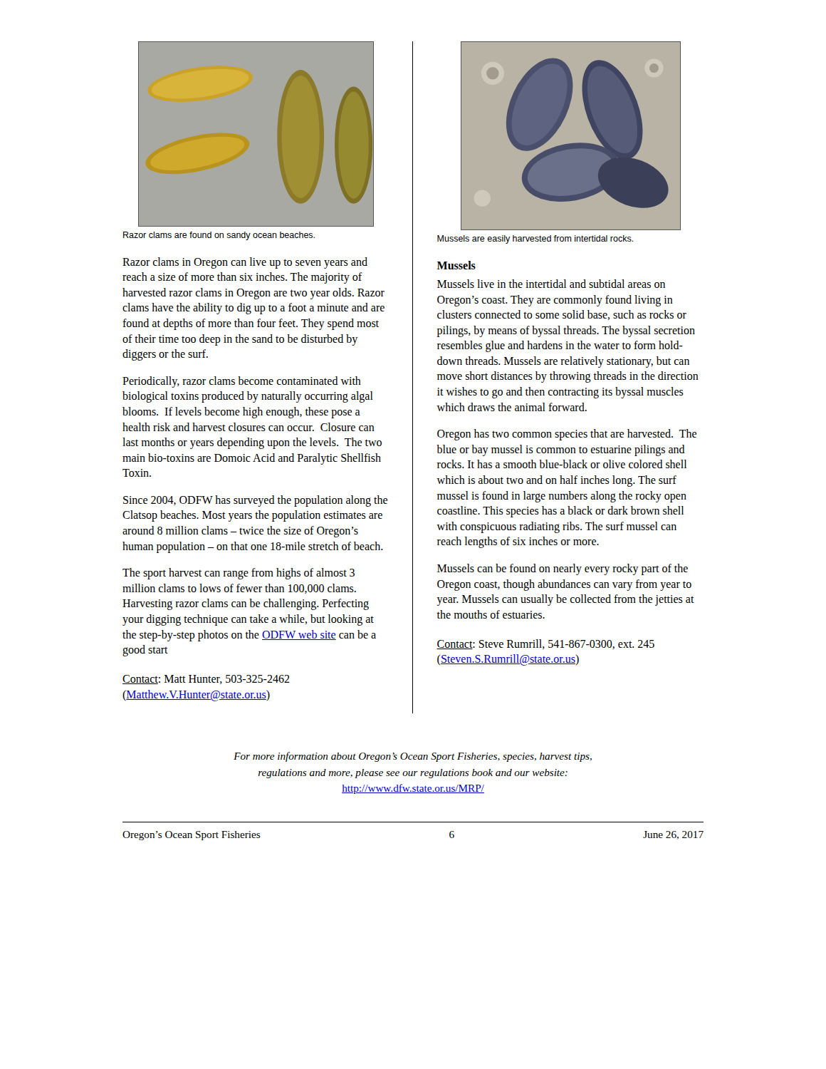Razor clams are found on sandy ocean beaches.
Razor clams in Oregon can live up to seven years and reach a size of more than six inches. The majority of harvested razor clams in Oregon are two year olds. Razor clams have the ability to dig up to a foot a minute and are found at depths of more than four feet. They spend most of their time too deep in the sand to be disturbed by diggers or the surf.
Periodically, razor clams become contaminated with biological toxins produced by naturally occurring algal blooms. If levels become high enough, these pose a health risk and harvest closures can occur. Closure can last months or years depending upon the levels. The two main bio-toxins are Domoic Acid and Paralytic Shellfish Toxin.
Since 2004, ODFW has surveyed the population along the Clatsop beaches. Most years the population estimates are around 8 million clams – twice the size of Oregon’s human population – on that one 18-mile stretch of beach.
The sport harvest can range from highs of almost 3 million clams to lows of fewer than 100,000 clams. Harvesting razor clams can be challenging. Perfecting your digging technique can take a while, but looking at the step-by-step photos on the ODFW web site can be a good start
Contact: Matt Hunter, 503-325-2462 (Matthew.V.Hunter@state.or.us)
Mussels are easily harvested from intertidal rocks.
Mussels
Mussels live in the intertidal and subtidal areas on Oregon’s coast. They are commonly found living in clusters connected to some solid base, such as rocks or pilings, by means of byssal threads. The byssal secretion resembles glue and hardens in the water to form hold-down threads. Mussels are relatively stationary, but can move short distances by throwing threads in the direction it wishes to go and then contracting its byssal muscles which draws the animal forward.
Oregon has two common species that are harvested. The blue or bay mussel is common to estuarine pilings and rocks. It has a smooth blue-black or olive colored shell which is about two and on half inches long. The surf mussel is found in large numbers along the rocky open coastline. This species has a black or dark brown shell with conspicuous radiating ribs. The surf mussel can reach lengths of six inches or more.
Mussels can be found on nearly every rocky part of the Oregon coast, though abundances can vary from year to year. Mussels can usually be collected from the jetties at the mouths of estuaries.
Contact: Steve Rumrill, 541-867-0300, ext. 245 (Steven.S.Rumrill@state.or.us)
For more information about Oregon’s Ocean Sport Fisheries, species, harvest tips,
regulations and more, please see our regulations book and our website:
http://www.dfw.state.or.us/MRP/
Oregon’s Ocean Sport Fisheries 6 June 26, 2017